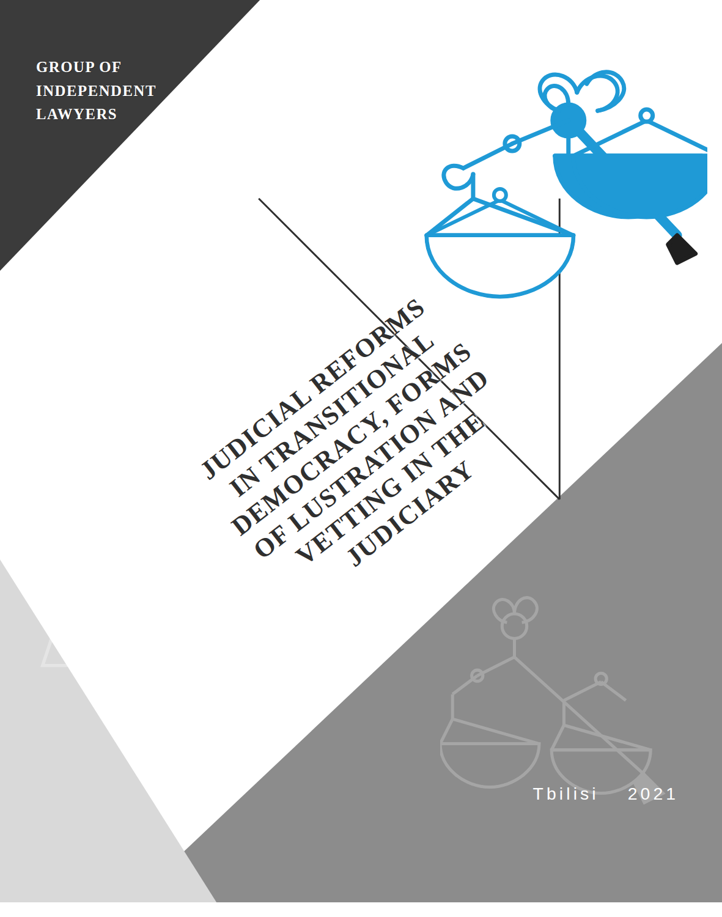Group of
Independent
Lawyers
Judicial Reforms
in Transitional
Democracy, Forms
of Lustration and
Vetting in the
Judiciary
Tbilisi 2021